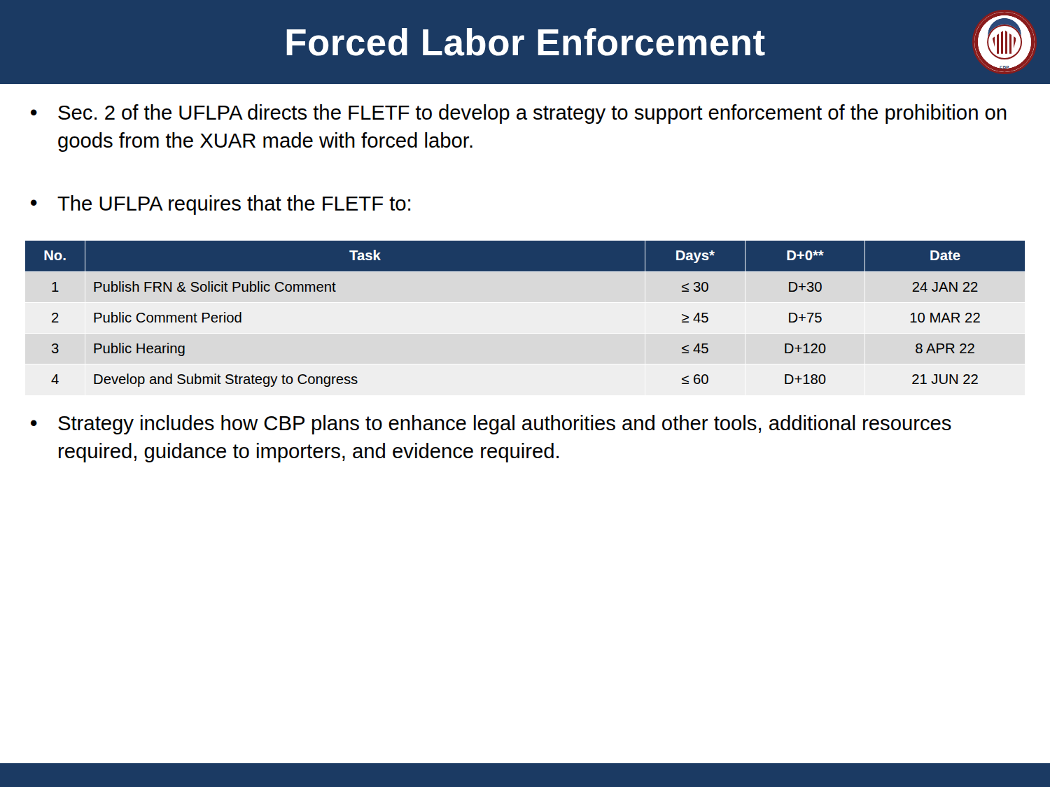Forced Labor Enforcement
CBP
Sec. 2 of the UFLPA directs the FLETF to develop a strategy to support enforcement of the prohibition on goods from the XUAR made with forced labor.
The UFLPA requires that the FLETF to:
| No. | Task | Days* | D+0** | Date |
| --- | --- | --- | --- | --- |
| 1 | Publish FRN & Solicit Public Comment | ≤ 30 | D+30 | 24 JAN 22 |
| 2 | Public Comment Period | ≥ 45 | D+75 | 10 MAR 22 |
| 3 | Public Hearing | ≤ 45 | D+120 | 8 APR 22 |
| 4 | Develop and Submit Strategy to Congress | ≤ 60 | D+180 | 21 JUN 22 |
Strategy includes how CBP plans to enhance legal authorities and other tools, additional resources required, guidance to importers, and evidence required.